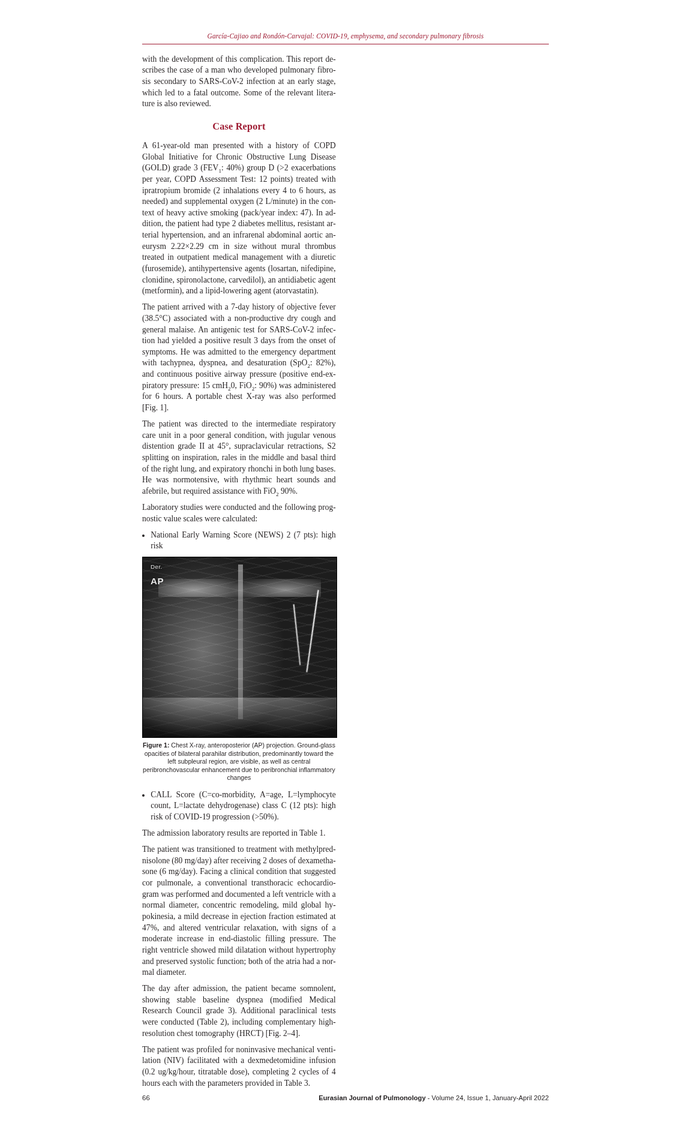García-Cajiao and Rondón-Carvajal: COVID-19, emphysema, and secondary pulmonary fibrosis
with the development of this complication. This report describes the case of a man who developed pulmonary fibrosis secondary to SARS-CoV-2 infection at an early stage, which led to a fatal outcome. Some of the relevant literature is also reviewed.
Case Report
A 61-year-old man presented with a history of COPD Global Initiative for Chronic Obstructive Lung Disease (GOLD) grade 3 (FEV1: 40%) group D (>2 exacerbations per year, COPD Assessment Test: 12 points) treated with ipratropium bromide (2 inhalations every 4 to 6 hours, as needed) and supplemental oxygen (2 L/minute) in the context of heavy active smoking (pack/year index: 47). In addition, the patient had type 2 diabetes mellitus, resistant arterial hypertension, and an infrarenal abdominal aortic aneurysm 2.22×2.29 cm in size without mural thrombus treated in outpatient medical management with a diuretic (furosemide), antihypertensive agents (losartan, nifedipine, clonidine, spironolactone, carvedilol), an antidiabetic agent (metformin), and a lipid-lowering agent (atorvastatin).
The patient arrived with a 7-day history of objective fever (38.5°C) associated with a non-productive dry cough and general malaise. An antigenic test for SARS-CoV-2 infection had yielded a positive result 3 days from the onset of symptoms. He was admitted to the emergency department with tachypnea, dyspnea, and desaturation (SpO2: 82%), and continuous positive airway pressure (positive end-expiratory pressure: 15 cmH20, FiO2: 90%) was administered for 6 hours. A portable chest X-ray was also performed [Fig. 1].
The patient was directed to the intermediate respiratory care unit in a poor general condition, with jugular venous distention grade II at 45°, supraclavicular retractions, S2 splitting on inspiration, rales in the middle and basal third of the right lung, and expiratory rhonchi in both lung bases. He was normotensive, with rhythmic heart sounds and afebrile, but required assistance with FiO2 90%.
Laboratory studies were conducted and the following prognostic value scales were calculated:
National Early Warning Score (NEWS) 2 (7 pts): high risk
Der. AP
Figure 1: Chest X-ray, anteroposterior (AP) projection. Ground-glass opacities of bilateral parahilar distribution, predominantly toward the left subpleural region, are visible, as well as central peribronchovascular enhancement due to peribronchial inflammatory changes
CALL Score (C=co-morbidity, A=age, L=lymphocyte count, L=lactate dehydrogenase) class C (12 pts): high risk of COVID-19 progression (>50%).
The admission laboratory results are reported in Table 1.
The patient was transitioned to treatment with methylprednisolone (80 mg/day) after receiving 2 doses of dexamethasone (6 mg/day). Facing a clinical condition that suggested cor pulmonale, a conventional transthoracic echocardiogram was performed and documented a left ventricle with a normal diameter, concentric remodeling, mild global hypokinesia, a mild decrease in ejection fraction estimated at 47%, and altered ventricular relaxation, with signs of a moderate increase in end-diastolic filling pressure. The right ventricle showed mild dilatation without hypertrophy and preserved systolic function; both of the atria had a normal diameter.
The day after admission, the patient became somnolent, showing stable baseline dyspnea (modified Medical Research Council grade 3). Additional paraclinical tests were conducted (Table 2), including complementary high-resolution chest tomography (HRCT) [Fig. 2–4].
The patient was profiled for noninvasive mechanical ventilation (NIV) facilitated with a dexmedetomidine infusion (0.2 ug/kg/hour, titratable dose), completing 2 cycles of 4 hours each with the parameters provided in Table 3.
66 Eurasian Journal of Pulmonology - Volume 24, Issue 1, January-April 2022